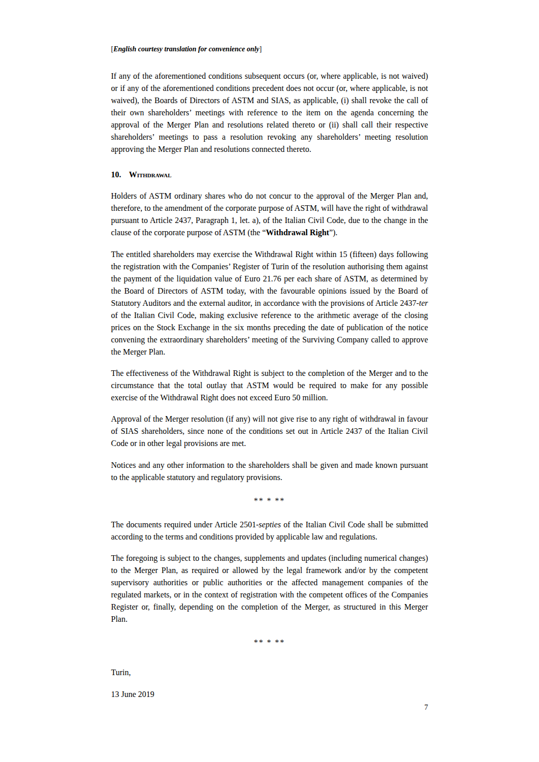[English courtesy translation for convenience only]
If any of the aforementioned conditions subsequent occurs (or, where applicable, is not waived) or if any of the aforementioned conditions precedent does not occur (or, where applicable, is not waived), the Boards of Directors of ASTM and SIAS, as applicable, (i) shall revoke the call of their own shareholders’ meetings with reference to the item on the agenda concerning the approval of the Merger Plan and resolutions related thereto or (ii) shall call their respective shareholders’ meetings to pass a resolution revoking any shareholders’ meeting resolution approving the Merger Plan and resolutions connected thereto.
10. Withdrawal
Holders of ASTM ordinary shares who do not concur to the approval of the Merger Plan and, therefore, to the amendment of the corporate purpose of ASTM, will have the right of withdrawal pursuant to Article 2437, Paragraph 1, let. a), of the Italian Civil Code, due to the change in the clause of the corporate purpose of ASTM (the “Withdrawal Right”).
The entitled shareholders may exercise the Withdrawal Right within 15 (fifteen) days following the registration with the Companies’ Register of Turin of the resolution authorising them against the payment of the liquidation value of Euro 21.76 per each share of ASTM, as determined by the Board of Directors of ASTM today, with the favourable opinions issued by the Board of Statutory Auditors and the external auditor, in accordance with the provisions of Article 2437-ter of the Italian Civil Code, making exclusive reference to the arithmetic average of the closing prices on the Stock Exchange in the six months preceding the date of publication of the notice convening the extraordinary shareholders’ meeting of the Surviving Company called to approve the Merger Plan.
The effectiveness of the Withdrawal Right is subject to the completion of the Merger and to the circumstance that the total outlay that ASTM would be required to make for any possible exercise of the Withdrawal Right does not exceed Euro 50 million.
Approval of the Merger resolution (if any) will not give rise to any right of withdrawal in favour of SIAS shareholders, since none of the conditions set out in Article 2437 of the Italian Civil Code or in other legal provisions are met.
Notices and any other information to the shareholders shall be given and made known pursuant to the applicable statutory and regulatory provisions.
** * **
The documents required under Article 2501-septies of the Italian Civil Code shall be submitted according to the terms and conditions provided by applicable law and regulations.
The foregoing is subject to the changes, supplements and updates (including numerical changes) to the Merger Plan, as required or allowed by the legal framework and/or by the competent supervisory authorities or public authorities or the affected management companies of the regulated markets, or in the context of registration with the competent offices of the Companies Register or, finally, depending on the completion of the Merger, as structured in this Merger Plan.
** * **
Turin,
13 June 2019
7